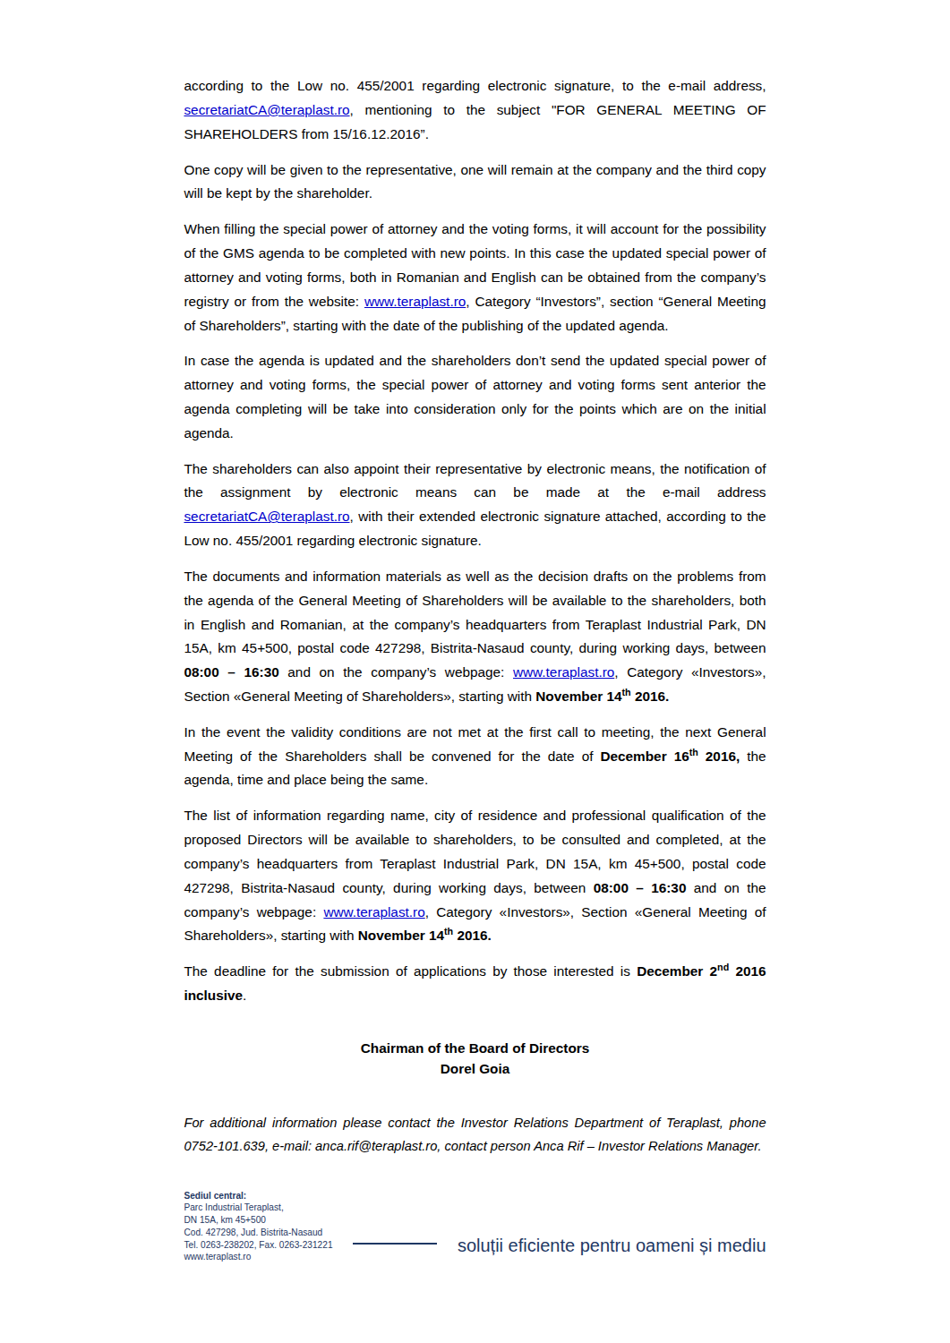according to the Low no. 455/2001 regarding electronic signature, to the e-mail address, secretariatCA@teraplast.ro, mentioning to the subject "FOR GENERAL MEETING OF SHAREHOLDERS from 15/16.12.2016”.
One copy will be given to the representative, one will remain at the company and the third copy will be kept by the shareholder.
When filling the special power of attorney and the voting forms, it will account for the possibility of the GMS agenda to be completed with new points. In this case the updated special power of attorney and voting forms, both in Romanian and English can be obtained from the company’s registry or from the website: www.teraplast.ro, Category “Investors”, section “General Meeting of Shareholders”, starting with the date of the publishing of the updated agenda.
In case the agenda is updated and the shareholders don’t send the updated special power of attorney and voting forms, the special power of attorney and voting forms sent anterior the agenda completing will be take into consideration only for the points which are on the initial agenda.
The shareholders can also appoint their representative by electronic means, the notification of the assignment by electronic means can be made at the e-mail address secretariatCA@teraplast.ro, with their extended electronic signature attached, according to the Low no. 455/2001 regarding electronic signature.
The documents and information materials as well as the decision drafts on the problems from the agenda of the General Meeting of Shareholders will be available to the shareholders, both in English and Romanian, at the company’s headquarters from Teraplast Industrial Park, DN 15A, km 45+500, postal code 427298, Bistrita-Nasaud county, during working days, between 08:00 – 16:30 and on the company’s webpage: www.teraplast.ro, Category «Investors», Section «General Meeting of Shareholders», starting with November 14th 2016.
In the event the validity conditions are not met at the first call to meeting, the next General Meeting of the Shareholders shall be convened for the date of December 16th 2016, the agenda, time and place being the same.
The list of information regarding name, city of residence and professional qualification of the proposed Directors will be available to shareholders, to be consulted and completed, at the company’s headquarters from Teraplast Industrial Park, DN 15A, km 45+500, postal code 427298, Bistrita-Nasaud county, during working days, between 08:00 – 16:30 and on the company’s webpage: www.teraplast.ro, Category «Investors», Section «General Meeting of Shareholders», starting with November 14th 2016.
The deadline for the submission of applications by those interested is December 2nd 2016 inclusive.
Chairman of the Board of Directors
Dorel Goia
For additional information please contact the Investor Relations Department of Teraplast, phone 0752-101.639, e-mail: anca.rif@teraplast.ro, contact person Anca Rif – Investor Relations Manager.
Sediul central:
Parc Industrial Teraplast,
DN 15A, km 45+500
Cod. 427298, Jud. Bistrita-Nasaud
Tel. 0263-238202, Fax. 0263-231221
www.teraplast.ro
soluții eficiente pentru oameni și mediu